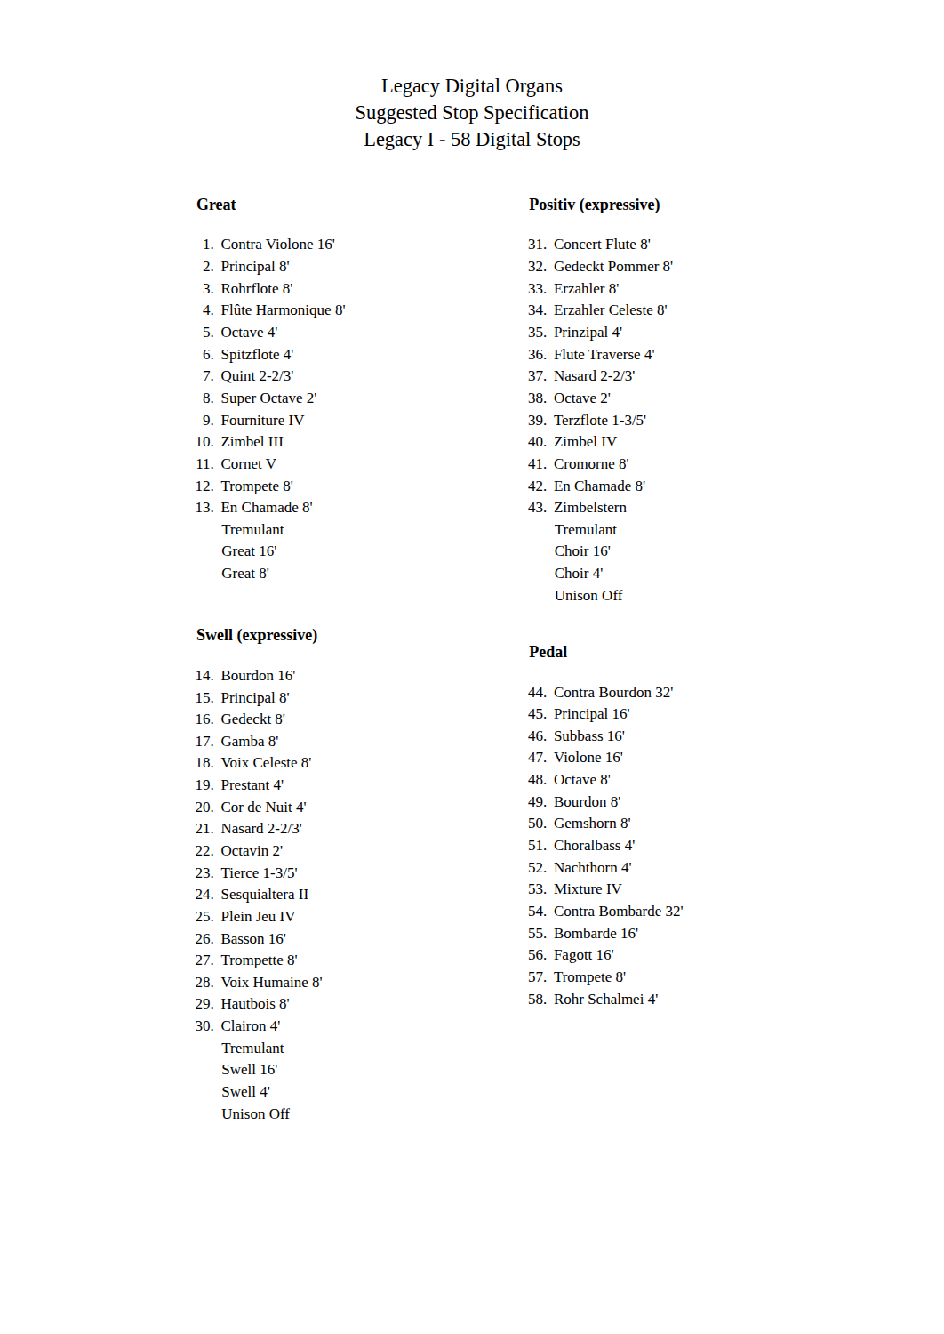Legacy Digital Organs
Suggested Stop Specification
Legacy I - 58 Digital Stops
Great
1. Contra Violone 16'
2. Principal 8'
3. Rohrflote 8'
4. Flûte Harmonique 8'
5. Octave 4'
6. Spitzflote 4'
7. Quint 2-2/3'
8. Super Octave 2'
9. Fourniture IV
10. Zimbel III
11. Cornet V
12. Trompete 8'
13. En Chamade 8'
Tremulant
Great 16'
Great 8'
Swell (expressive)
14. Bourdon 16'
15. Principal 8'
16. Gedeckt 8'
17. Gamba 8'
18. Voix Celeste 8'
19. Prestant 4'
20. Cor de Nuit 4'
21. Nasard 2-2/3'
22. Octavin 2'
23. Tierce 1-3/5'
24. Sesquialtera II
25. Plein Jeu IV
26. Basson 16'
27. Trompette 8'
28. Voix Humaine 8'
29. Hautbois 8'
30. Clairon 4'
Tremulant
Swell 16'
Swell 4'
Unison Off
Positiv (expressive)
31. Concert Flute 8'
32. Gedeckt Pommer 8'
33. Erzahler 8'
34. Erzahler Celeste 8'
35. Prinzipal 4'
36. Flute Traverse 4'
37. Nasard 2-2/3'
38. Octave 2'
39. Terzflote 1-3/5'
40. Zimbel IV
41. Cromorne 8'
42. En Chamade 8'
43. Zimbelstern
Tremulant
Choir 16'
Choir 4'
Unison Off
Pedal
44. Contra Bourdon 32'
45. Principal 16'
46. Subbass 16'
47. Violone 16'
48. Octave 8'
49. Bourdon 8'
50. Gemshorn 8'
51. Choralbass 4'
52. Nachthorn 4'
53. Mixture IV
54. Contra Bombarde 32'
55. Bombarde 16'
56. Fagott 16'
57. Trompete 8'
58. Rohr Schalmei 4'